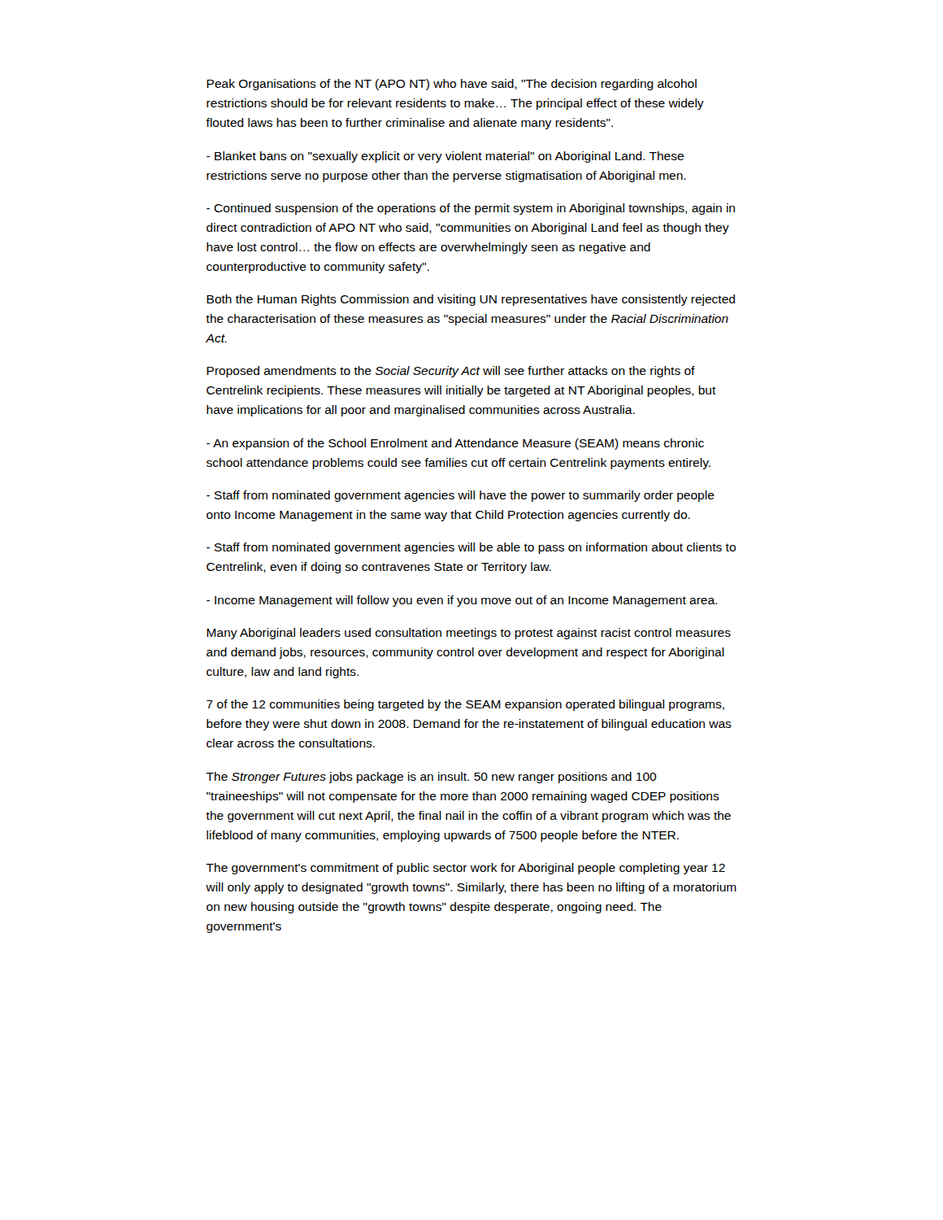Peak Organisations of the NT (APO NT) who have said, "The decision regarding alcohol restrictions should be for relevant residents to make… The principal effect of these widely flouted laws has been to further criminalise and alienate many residents".
- Blanket bans on "sexually explicit or very violent material" on Aboriginal Land. These restrictions serve no purpose other than the perverse stigmatisation of Aboriginal men.
- Continued suspension of the operations of the permit system in Aboriginal townships, again in direct contradiction of APO NT who said, "communities on Aboriginal Land feel as though they have lost control… the flow on effects are overwhelmingly seen as negative and counterproductive to community safety".
Both the Human Rights Commission and visiting UN representatives have consistently rejected the characterisation of these measures as "special measures" under the Racial Discrimination Act.
Proposed amendments to the Social Security Act will see further attacks on the rights of Centrelink recipients. These measures will initially be targeted at NT Aboriginal peoples, but have implications for all poor and marginalised communities across Australia.
- An expansion of the School Enrolment and Attendance Measure (SEAM) means chronic school attendance problems could see families cut off certain Centrelink payments entirely.
- Staff from nominated government agencies will have the power to summarily order people onto Income Management in the same way that Child Protection agencies currently do.
- Staff from nominated government agencies will be able to pass on information about clients to Centrelink, even if doing so contravenes State or Territory law.
- Income Management will follow you even if you move out of an Income Management area.
Many Aboriginal leaders used consultation meetings to protest against racist control measures and demand jobs, resources, community control over development and respect for Aboriginal culture, law and land rights.
7 of the 12 communities being targeted by the SEAM expansion operated bilingual programs, before they were shut down in 2008. Demand for the re-instatement of bilingual education was clear across the consultations.
The Stronger Futures jobs package is an insult. 50 new ranger positions and 100 "traineeships" will not compensate for the more than 2000 remaining waged CDEP positions the government will cut next April, the final nail in the coffin of a vibrant program which was the lifeblood of many communities, employing upwards of 7500 people before the NTER.
The government's commitment of public sector work for Aboriginal people completing year 12 will only apply to designated "growth towns". Similarly, there has been no lifting of a moratorium on new housing outside the "growth towns" despite desperate, ongoing need. The government's